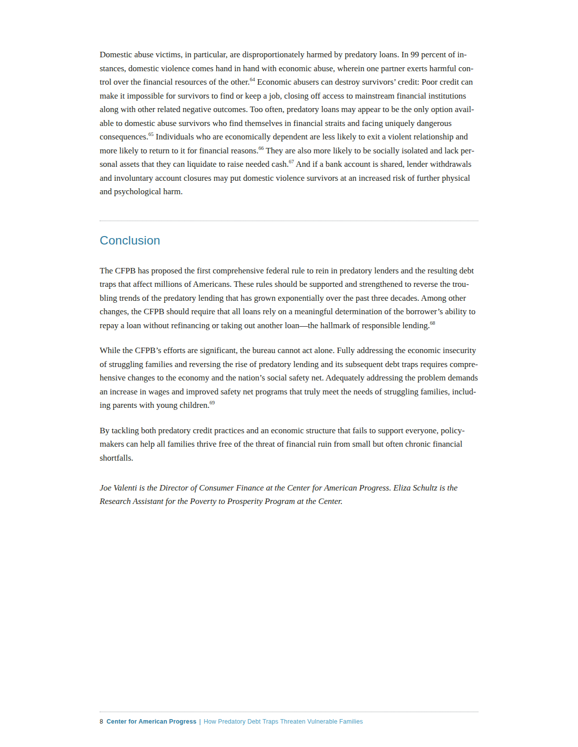Domestic abuse victims, in particular, are disproportionately harmed by predatory loans. In 99 percent of instances, domestic violence comes hand in hand with economic abuse, wherein one partner exerts harmful control over the financial resources of the other.64 Economic abusers can destroy survivors’ credit: Poor credit can make it impossible for survivors to find or keep a job, closing off access to mainstream financial institutions along with other related negative outcomes. Too often, predatory loans may appear to be the only option available to domestic abuse survivors who find themselves in financial straits and facing uniquely dangerous consequences.65 Individuals who are economically dependent are less likely to exit a violent relationship and more likely to return to it for financial reasons.66 They are also more likely to be socially isolated and lack personal assets that they can liquidate to raise needed cash.67 And if a bank account is shared, lender withdrawals and involuntary account closures may put domestic violence survivors at an increased risk of further physical and psychological harm.
Conclusion
The CFPB has proposed the first comprehensive federal rule to rein in predatory lenders and the resulting debt traps that affect millions of Americans. These rules should be supported and strengthened to reverse the troubling trends of the predatory lending that has grown exponentially over the past three decades. Among other changes, the CFPB should require that all loans rely on a meaningful determination of the borrower’s ability to repay a loan without refinancing or taking out another loan—the hallmark of responsible lending.68
While the CFPB’s efforts are significant, the bureau cannot act alone. Fully addressing the economic insecurity of struggling families and reversing the rise of predatory lending and its subsequent debt traps requires comprehensive changes to the economy and the nation’s social safety net. Adequately addressing the problem demands an increase in wages and improved safety net programs that truly meet the needs of struggling families, including parents with young children.69
By tackling both predatory credit practices and an economic structure that fails to support everyone, policymakers can help all families thrive free of the threat of financial ruin from small but often chronic financial shortfalls.
Joe Valenti is the Director of Consumer Finance at the Center for American Progress. Eliza Schultz is the Research Assistant for the Poverty to Prosperity Program at the Center.
8 Center for American Progress|How Predatory Debt Traps Threaten Vulnerable Families